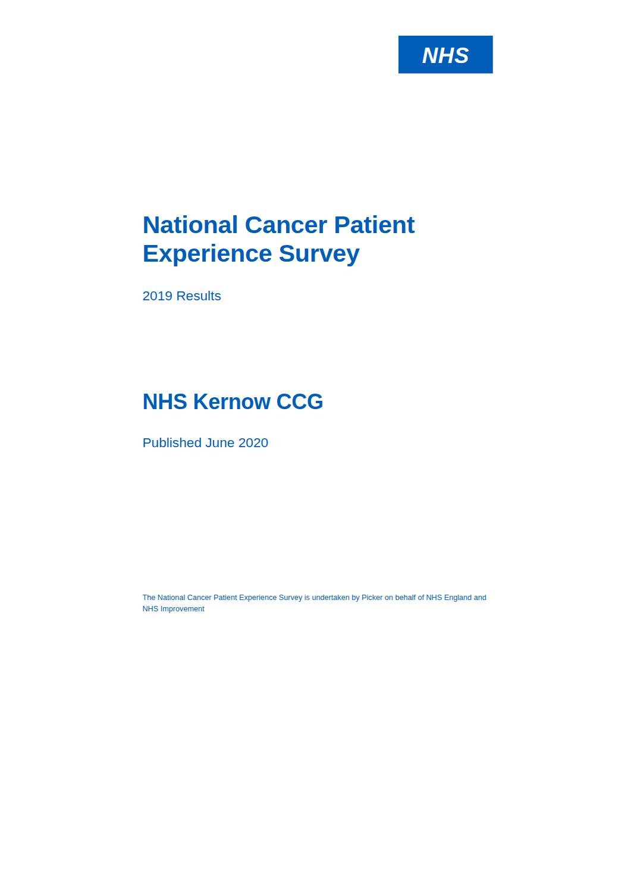NHS
National Cancer Patient
Experience Survey
2019 Results
NHS Kernow CCG
Published June 2020
The National Cancer Patient Experience Survey is undertaken by Picker on behalf of NHS England and NHS Improvement